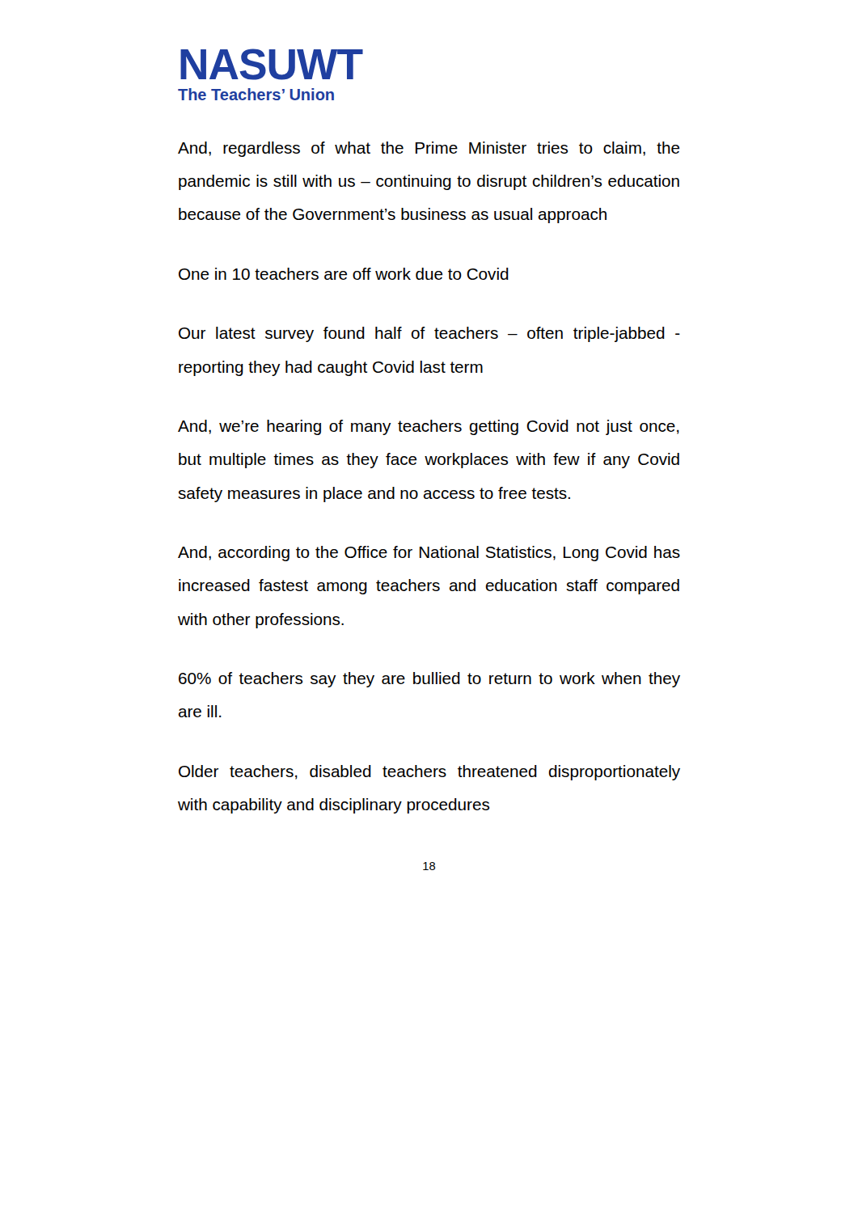NASUWT
The Teachers’ Union
And, regardless of what the Prime Minister tries to claim, the pandemic is still with us – continuing to disrupt children’s education because of the Government’s business as usual approach
One in 10 teachers are off work due to Covid
Our latest survey found half of teachers – often triple-jabbed - reporting they had caught Covid last term
And, we’re hearing of many teachers getting Covid not just once, but multiple times as they face workplaces with few if any Covid safety measures in place and no access to free tests.
And, according to the Office for National Statistics, Long Covid has increased fastest among teachers and education staff compared with other professions.
60% of teachers say they are bullied to return to work when they are ill.
Older teachers, disabled teachers threatened disproportionately with capability and disciplinary procedures
18